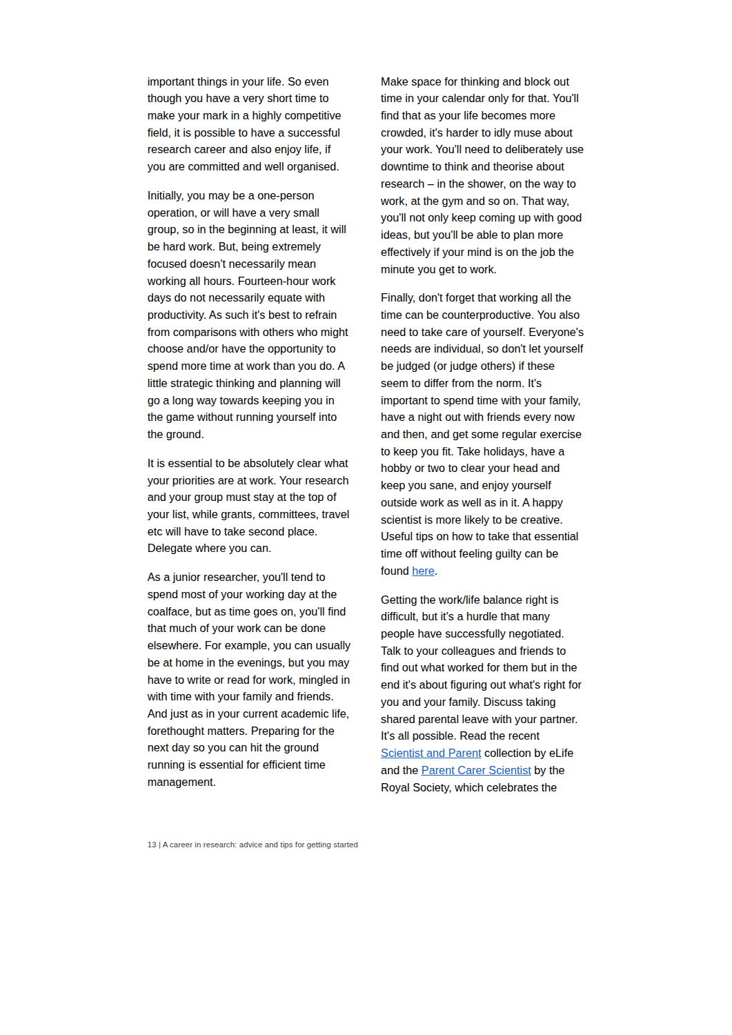important things in your life. So even though you have a very short time to make your mark in a highly competitive field, it is possible to have a successful research career and also enjoy life, if you are committed and well organised.
Initially, you may be a one-person operation, or will have a very small group, so in the beginning at least, it will be hard work. But, being extremely focused doesn't necessarily mean working all hours. Fourteen-hour work days do not necessarily equate with productivity. As such it's best to refrain from comparisons with others who might choose and/or have the opportunity to spend more time at work than you do. A little strategic thinking and planning will go a long way towards keeping you in the game without running yourself into the ground.
It is essential to be absolutely clear what your priorities are at work. Your research and your group must stay at the top of your list, while grants, committees, travel etc will have to take second place. Delegate where you can.
As a junior researcher, you'll tend to spend most of your working day at the coalface, but as time goes on, you'll find that much of your work can be done elsewhere. For example, you can usually be at home in the evenings, but you may have to write or read for work, mingled in with time with your family and friends. And just as in your current academic life, forethought matters. Preparing for the next day so you can hit the ground running is essential for efficient time management.
Make space for thinking and block out time in your calendar only for that. You'll find that as your life becomes more crowded, it's harder to idly muse about your work. You'll need to deliberately use downtime to think and theorise about research – in the shower, on the way to work, at the gym and so on. That way, you'll not only keep coming up with good ideas, but you'll be able to plan more effectively if your mind is on the job the minute you get to work.
Finally, don't forget that working all the time can be counterproductive. You also need to take care of yourself. Everyone's needs are individual, so don't let yourself be judged (or judge others) if these seem to differ from the norm. It's important to spend time with your family, have a night out with friends every now and then, and get some regular exercise to keep you fit. Take holidays, have a hobby or two to clear your head and keep you sane, and enjoy yourself outside work as well as in it. A happy scientist is more likely to be creative. Useful tips on how to take that essential time off without feeling guilty can be found here.
Getting the work/life balance right is difficult, but it's a hurdle that many people have successfully negotiated. Talk to your colleagues and friends to find out what worked for them but in the end it's about figuring out what's right for you and your family. Discuss taking shared parental leave with your partner. It's all possible. Read the recent Scientist and Parent collection by eLife and the Parent Carer Scientist by the Royal Society, which celebrates the
13 | A career in research: advice and tips for getting started